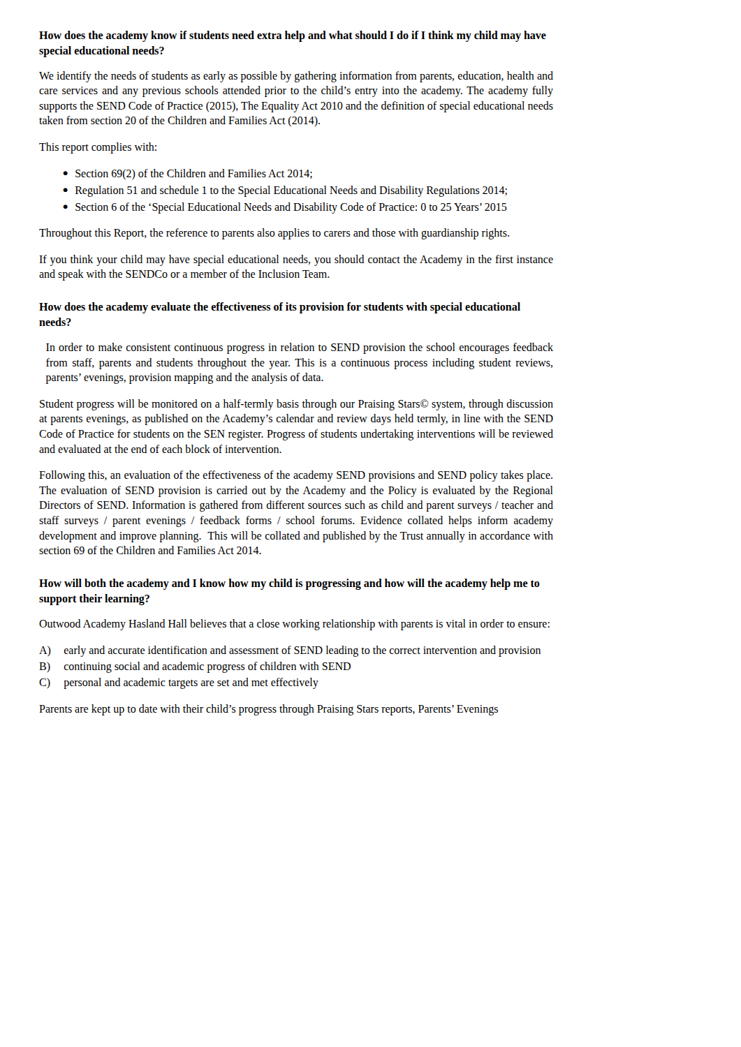How does the academy know if students need extra help and what should I do if I think my child may have special educational needs?
We identify the needs of students as early as possible by gathering information from parents, education, health and care services and any previous schools attended prior to the child’s entry into the academy. The academy fully supports the SEND Code of Practice (2015), The Equality Act 2010 and the definition of special educational needs taken from section 20 of the Children and Families Act (2014).
This report complies with:
Section 69(2) of the Children and Families Act 2014;
Regulation 51 and schedule 1 to the Special Educational Needs and Disability Regulations 2014;
Section 6 of the ‘Special Educational Needs and Disability Code of Practice: 0 to 25 Years’ 2015
Throughout this Report, the reference to parents also applies to carers and those with guardianship rights.
If you think your child may have special educational needs, you should contact the Academy in the first instance and speak with the SENDCo or a member of the Inclusion Team.
How does the academy evaluate the effectiveness of its provision for students with special educational needs?
In order to make consistent continuous progress in relation to SEND provision the school encourages feedback from staff, parents and students throughout the year. This is a continuous process including student reviews, parents’ evenings, provision mapping and the analysis of data.
Student progress will be monitored on a half-termly basis through our Praising Stars© system, through discussion at parents evenings, as published on the Academy’s calendar and review days held termly, in line with the SEND Code of Practice for students on the SEN register. Progress of students undertaking interventions will be reviewed and evaluated at the end of each block of intervention.
Following this, an evaluation of the effectiveness of the academy SEND provisions and SEND policy takes place. The evaluation of SEND provision is carried out by the Academy and the Policy is evaluated by the Regional Directors of SEND. Information is gathered from different sources such as child and parent surveys / teacher and staff surveys / parent evenings / feedback forms / school forums. Evidence collated helps inform academy development and improve planning. This will be collated and published by the Trust annually in accordance with section 69 of the Children and Families Act 2014.
How will both the academy and I know how my child is progressing and how will the academy help me to support their learning?
Outwood Academy Hasland Hall believes that a close working relationship with parents is vital in order to ensure:
early and accurate identification and assessment of SEND leading to the correct intervention and provision
continuing social and academic progress of children with SEND
personal and academic targets are set and met effectively
Parents are kept up to date with their child’s progress through Praising Stars reports, Parents’ Evenings